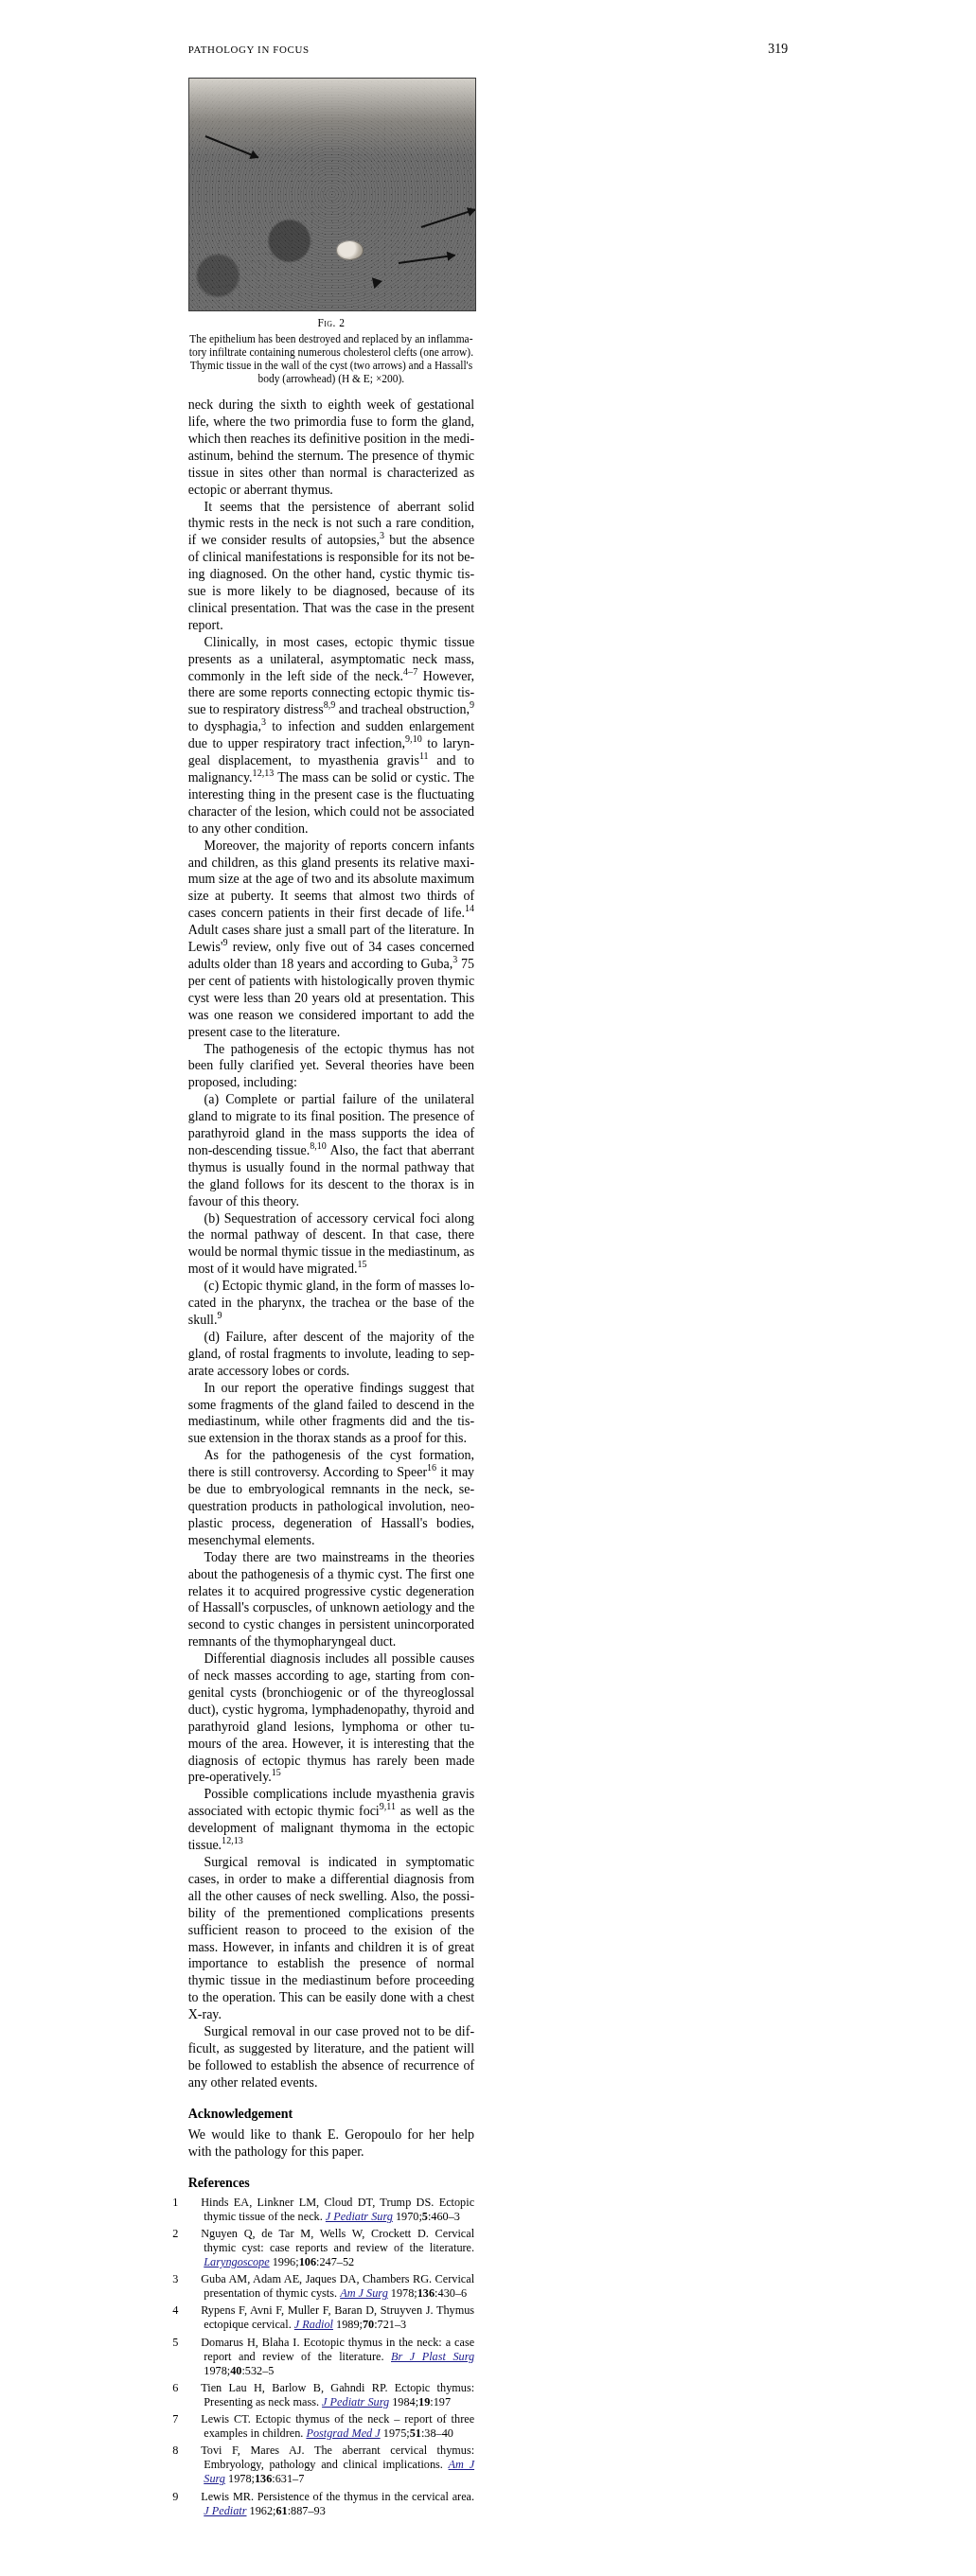Pathology in focus 319
Fig. 2 The epithelium has been destroyed and replaced by an inflammatory infiltrate containing numerous cholesterol clefts (one arrow). Thymic tissue in the wall of the cyst (two arrows) and a Hassall's body (arrowhead) (H & E; ×200).
neck during the sixth to eighth week of gestational life, where the two primordia fuse to form the gland, which then reaches its definitive position in the mediastinum, behind the sternum. The presence of thymic tissue in sites other than normal is characterized as ectopic or aberrant thymus.
It seems that the persistence of aberrant solid thymic rests in the neck is not such a rare condition, if we consider results of autopsies,3 but the absence of clinical manifestations is responsible for its not being diagnosed. On the other hand, cystic thymic tissue is more likely to be diagnosed, because of its clinical presentation. That was the case in the present report.
Clinically, in most cases, ectopic thymic tissue presents as a unilateral, asymptomatic neck mass, commonly in the left side of the neck.4–7 However, there are some reports connecting ectopic thymic tissue to respiratory distress8,9 and tracheal obstruction,9 to dysphagia,3 to infection and sudden enlargement due to upper respiratory tract infection,9,10 to laryngeal displacement, to myasthenia gravis11 and to malignancy.12,13 The mass can be solid or cystic. The interesting thing in the present case is the fluctuating character of the lesion, which could not be associated to any other condition.
Moreover, the majority of reports concern infants and children, as this gland presents its relative maximum size at the age of two and its absolute maximum size at puberty. It seems that almost two thirds of cases concern patients in their first decade of life.14 Adult cases share just a small part of the literature. In Lewis'9 review, only five out of 34 cases concerned adults older than 18 years and according to Guba,3 75 per cent of patients with histologically proven thymic cyst were less than 20 years old at presentation. This was one reason we considered important to add the present case to the literature.
The pathogenesis of the ectopic thymus has not been fully clarified yet. Several theories have been proposed, including:
(a) Complete or partial failure of the unilateral gland to migrate to its final position. The presence of parathyroid gland in the mass supports the idea of non-descending tissue.8,10 Also, the fact that aberrant thymus is usually found in the normal pathway that the gland follows for its descent to the thorax is in favour of this theory.
(b) Sequestration of accessory cervical foci along the normal pathway of descent. In that case, there would be normal thymic tissue in the mediastinum, as most of it would have migrated.15
(c) Ectopic thymic gland, in the form of masses located in the pharynx, the trachea or the base of the skull.9
(d) Failure, after descent of the majority of the gland, of rostal fragments to involute, leading to separate accessory lobes or cords.
In our report the operative findings suggest that some fragments of the gland failed to descend in the mediastinum, while other fragments did and the tissue extension in the thorax stands as a proof for this.
As for the pathogenesis of the cyst formation, there is still controversy. According to Speer16 it may be due to embryological remnants in the neck, sequestration products in pathological involution, neoplastic process, degeneration of Hassall's bodies, mesenchymal elements.
Today there are two mainstreams in the theories about the pathogenesis of a thymic cyst. The first one relates it to acquired progressive cystic degeneration of Hassall's corpuscles, of unknown aetiology and the second to cystic changes in persistent unincorporated remnants of the thymopharyngeal duct.
Differential diagnosis includes all possible causes of neck masses according to age, starting from congenital cysts (bronchiogenic or of the thyreoglossal duct), cystic hygroma, lymphadenopathy, thyroid and parathyroid gland lesions, lymphoma or other tumours of the area. However, it is interesting that the diagnosis of ectopic thymus has rarely been made pre-operatively.15
Possible complications include myasthenia gravis associated with ectopic thymic foci9,11 as well as the development of malignant thymoma in the ectopic tissue.12,13
Surgical removal is indicated in symptomatic cases, in order to make a differential diagnosis from all the other causes of neck swelling. Also, the possibility of the prementioned complications presents sufficient reason to proceed to the exision of the mass. However, in infants and children it is of great importance to establish the presence of normal thymic tissue in the mediastinum before proceeding to the operation. This can be easily done with a chest X-ray.
Surgical removal in our case proved not to be difficult, as suggested by literature, and the patient will be followed to establish the absence of recurrence of any other related events.
Acknowledgement
We would like to thank E. Geropoulo for her help with the pathology for this paper.
References
Hinds EA, Linkner LM, Cloud DT, Trump DS. Ectopic thymic tissue of the neck. J Pediatr Surg 1970;5:460–3
Nguyen Q, de Tar M, Wells W, Crockett D. Cervical thymic cyst: case reports and review of the literature. Laryngoscope 1996;106:247–52
Guba AM, Adam AE, Jaques DA, Chambers RG. Cervical presentation of thymic cysts. Am J Surg 1978;136:430–6
Rypens F, Avni F, Muller F, Baran D, Struyven J. Thymus ectopique cervical. J Radiol 1989;70:721–3
Domarus H, Blaha I. Ecotopic thymus in the neck: a case report and review of the literature. Br J Plast Surg 1978;40:532–5
Tien Lau H, Barlow B, Gahndi RP. Ectopic thymus: Presenting as neck mass. J Pediatr Surg 1984;19:197
Lewis CT. Ectopic thymus of the neck – report of three examples in children. Postgrad Med J 1975;51:38–40
Tovi F, Mares AJ. The aberrant cervical thymus: Embryology, pathology and clinical implications. Am J Surg 1978;136:631–7
Lewis MR. Persistence of the thymus in the cervical area. J Pediatr 1962;61:887–93